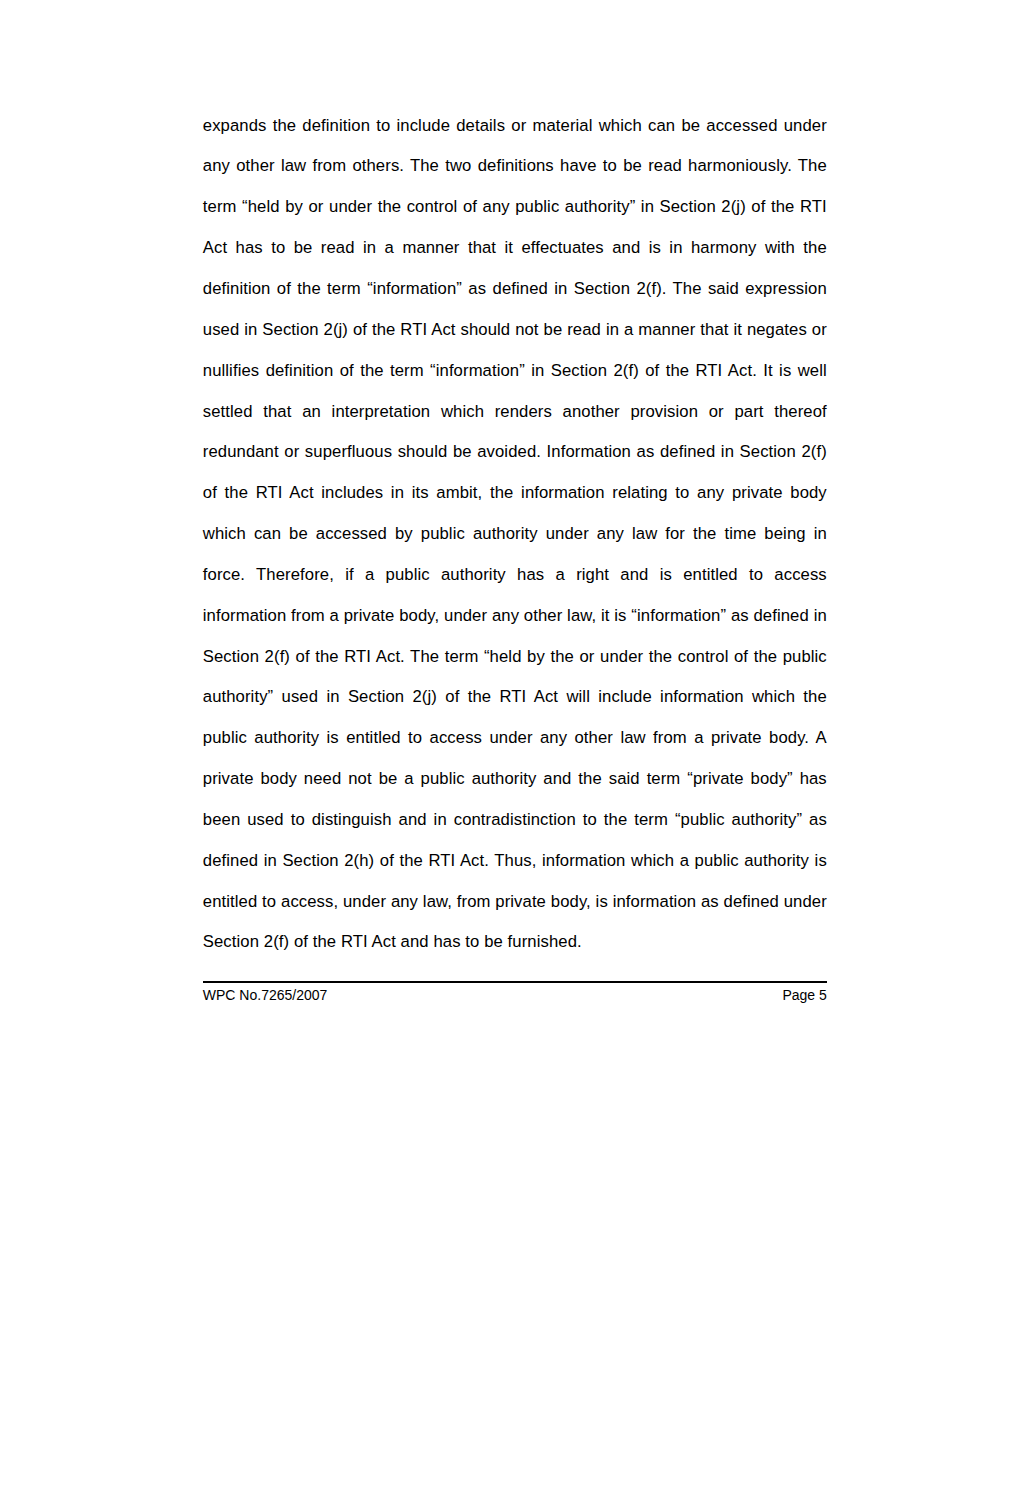expands the definition to include details or material which can be accessed under any other law from others. The two definitions have to be read harmoniously. The term “held by or under the control of any public authority” in Section 2(j) of the RTI Act has to be read in a manner that it effectuates and is in harmony with the definition of the term “information” as defined in Section 2(f). The said expression used in Section 2(j) of the RTI Act should not be read in a manner that it negates or nullifies definition of the term “information” in Section 2(f) of the RTI Act. It is well settled that an interpretation which renders another provision or part thereof redundant or superfluous should be avoided. Information as defined in Section 2(f) of the RTI Act includes in its ambit, the information relating to any private body which can be accessed by public authority under any law for the time being in force. Therefore, if a public authority has a right and is entitled to access information from a private body, under any other law, it is “information” as defined in Section 2(f) of the RTI Act. The term “held by the or under the control of the public authority” used in Section 2(j) of the RTI Act will include information which the public authority is entitled to access under any other law from a private body. A private body need not be a public authority and the said term “private body” has been used to distinguish and in contradistinction to the term “public authority” as defined in Section 2(h) of the RTI Act. Thus, information which a public authority is entitled to access, under any law, from private body, is information as defined under Section 2(f) of the RTI Act and has to be furnished.
WPC No.7265/2007 Page 5